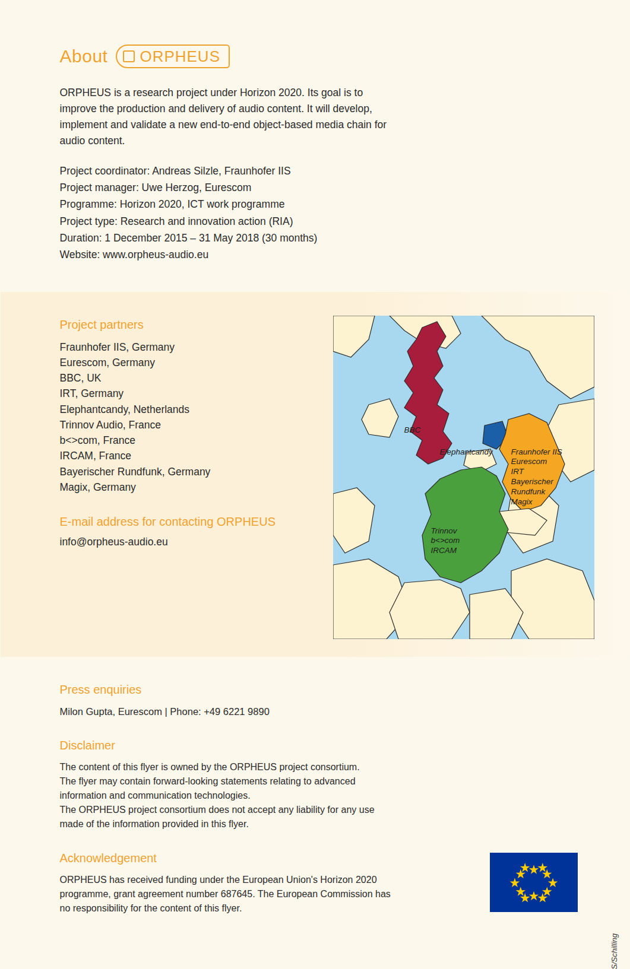About
ORPHEUS
ORPHEUS is a research project under Horizon 2020. Its goal is to improve the production and delivery of audio content. It will develop, implement and validate a new end-to-end object-based media chain for audio content.
Project coordinator: Andreas Silzle, Fraunhofer IIS
Project manager: Uwe Herzog, Eurescom
Programme: Horizon 2020, ICT work programme
Project type: Research and innovation action (RIA)
Duration: 1 December 2015 – 31 May 2018 (30 months)
Website: www.orpheus-audio.eu
Project partners
Fraunhofer IIS, Germany
Eurescom, Germany
BBC, UK
IRT, Germany
Elephantcandy, Netherlands
Trinnov Audio, France
b<>com, France
IRCAM, France
Bayerischer Rundfunk, Germany
Magix, Germany
E-mail address for contacting ORPHEUS
info@orpheus-audio.eu
BBC Elephantcandy Fraunhofer IIS
Eurescom
IRT
Bayerischer
Rundfunk
Magix Trinnov
b<>com
IRCAM
Press enquiries
Milon Gupta, Eurescom | Phone: +49 6221 9890
Disclaimer
The content of this flyer is owned by the ORPHEUS project consortium.
The flyer may contain forward-looking statements relating to advanced information and communication technologies.
The ORPHEUS project consortium does not accept any liability for any use made of the information provided in this flyer.
Acknowledgement
ORPHEUS has received funding under the European Union's Horizon 2020 programme, grant agreement number 687645. The European Commission has no responsibility for the content of this flyer.
Cover photo: Fraunhofer IIS/Schilling